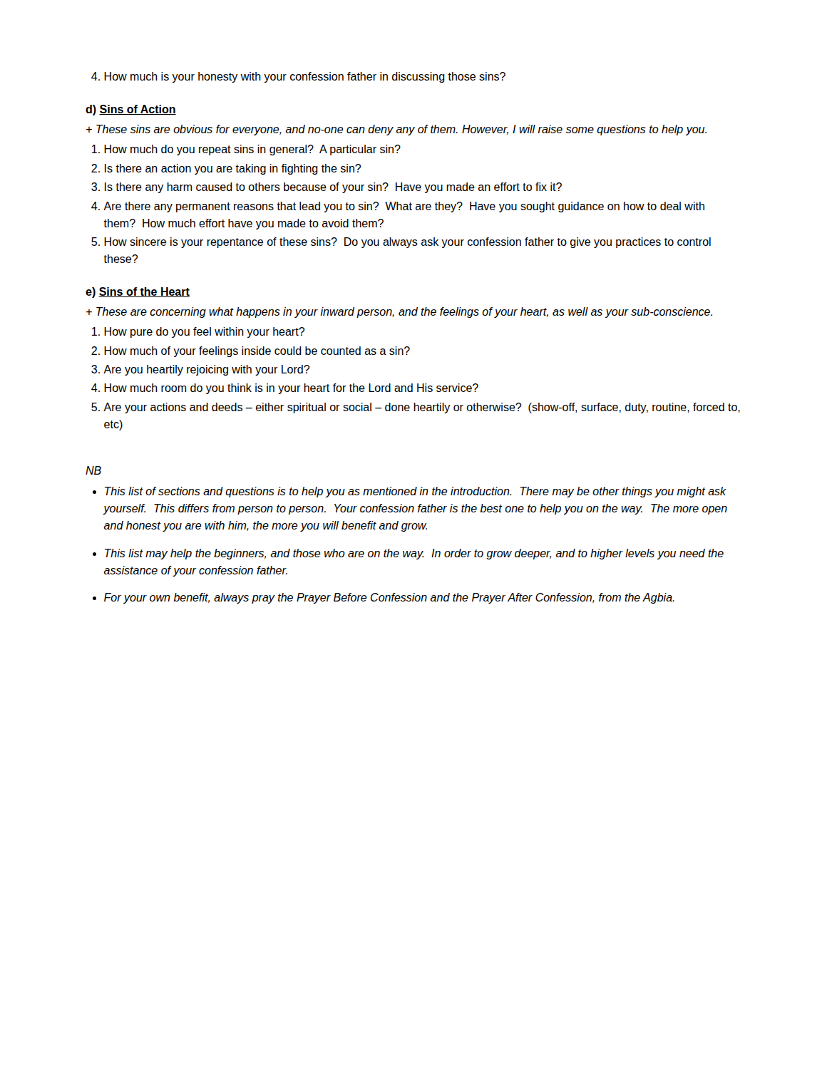How much is your honesty with your confession father in discussing those sins?
d) Sins of Action
+ These sins are obvious for everyone, and no-one can deny any of them. However, I will raise some questions to help you.
How much do you repeat sins in general? A particular sin?
Is there an action you are taking in fighting the sin?
Is there any harm caused to others because of your sin? Have you made an effort to fix it?
Are there any permanent reasons that lead you to sin? What are they? Have you sought guidance on how to deal with them? How much effort have you made to avoid them?
How sincere is your repentance of these sins? Do you always ask your confession father to give you practices to control these?
e) Sins of the Heart
+ These are concerning what happens in your inward person, and the feelings of your heart, as well as your sub-conscience.
How pure do you feel within your heart?
How much of your feelings inside could be counted as a sin?
Are you heartily rejoicing with your Lord?
How much room do you think is in your heart for the Lord and His service?
Are your actions and deeds – either spiritual or social – done heartily or otherwise? (show-off, surface, duty, routine, forced to, etc)
NB
This list of sections and questions is to help you as mentioned in the introduction. There may be other things you might ask yourself. This differs from person to person. Your confession father is the best one to help you on the way. The more open and honest you are with him, the more you will benefit and grow.
This list may help the beginners, and those who are on the way. In order to grow deeper, and to higher levels you need the assistance of your confession father.
For your own benefit, always pray the Prayer Before Confession and the Prayer After Confession, from the Agbia.